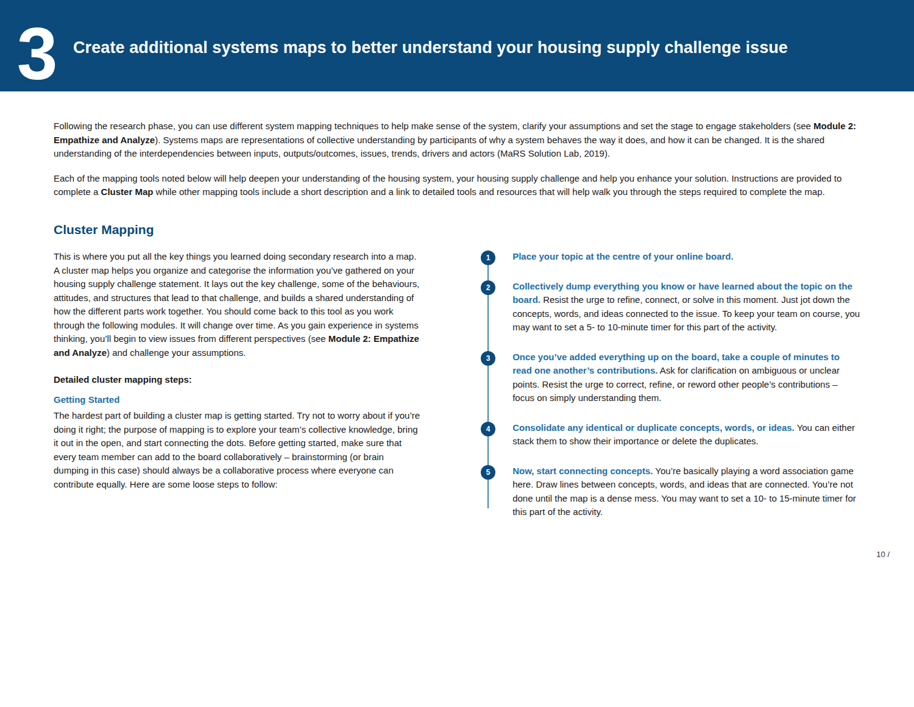3
Create additional systems maps to better understand your housing supply challenge issue
Following the research phase, you can use different system mapping techniques to help make sense of the system, clarify your assumptions and set the stage to engage stakeholders (see Module 2: Empathize and Analyze). Systems maps are representations of collective understanding by participants of why a system behaves the way it does, and how it can be changed. It is the shared understanding of the interdependencies between inputs, outputs/outcomes, issues, trends, drivers and actors (MaRS Solution Lab, 2019).
Each of the mapping tools noted below will help deepen your understanding of the housing system, your housing supply challenge and help you enhance your solution. Instructions are provided to complete a Cluster Map while other mapping tools include a short description and a link to detailed tools and resources that will help walk you through the steps required to complete the map.
Cluster Mapping
This is where you put all the key things you learned doing secondary research into a map. A cluster map helps you organize and categorise the information you’ve gathered on your housing supply challenge statement. It lays out the key challenge, some of the behaviours, attitudes, and structures that lead to that challenge, and builds a shared understanding of how the different parts work together. You should come back to this tool as you work through the following modules. It will change over time. As you gain experience in systems thinking, you’ll begin to view issues from different perspectives (see Module 2: Empathize and Analyze) and challenge your assumptions.
Detailed cluster mapping steps:
Getting Started
The hardest part of building a cluster map is getting started. Try not to worry about if you’re doing it right; the purpose of mapping is to explore your team’s collective knowledge, bring it out in the open, and start connecting the dots. Before getting started, make sure that every team member can add to the board collaboratively – brainstorming (or brain dumping in this case) should always be a collaborative process where everyone can contribute equally. Here are some loose steps to follow:
1 Place your topic at the centre of your online board.
2 Collectively dump everything you know or have learned about the topic on the board. Resist the urge to refine, connect, or solve in this moment. Just jot down the concepts, words, and ideas connected to the issue. To keep your team on course, you may want to set a 5- to 10-minute timer for this part of the activity.
3 Once you’ve added everything up on the board, take a couple of minutes to read one another’s contributions. Ask for clarification on ambiguous or unclear points. Resist the urge to correct, refine, or reword other people’s contributions – focus on simply understanding them.
4 Consolidate any identical or duplicate concepts, words, or ideas. You can either stack them to show their importance or delete the duplicates.
5 Now, start connecting concepts. You’re basically playing a word association game here. Draw lines between concepts, words, and ideas that are connected. You’re not done until the map is a dense mess. You may want to set a 10- to 15-minute timer for this part of the activity.
10 /